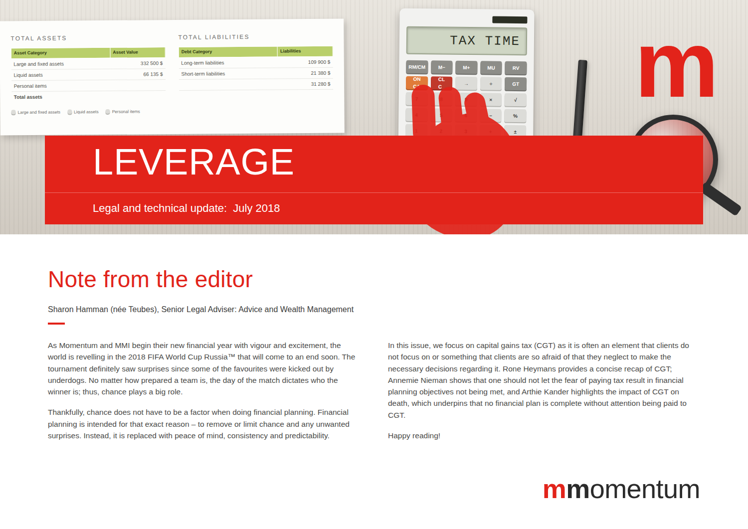Total assets
| Asset Category | Asset Value |
| --- | --- |
| Large and fixed assets | 332 500 $ |
| Liquid assets | 66 135 $ |
| Personal items | |
| Total assets | |
Total liabilities
| Debt Category | Liabilities |
| --- | --- |
| Long-term liabilities | 109 900 $ |
| Short-term liabilities | 21 380 $ |
| | 31 280 $ |
Large and fixed assets Liquid assets Personal items
TAX TIME
RM/CM
M−
M+
MU
RV
ON
CA
CL
C
→
÷
GT
7
8
9
×
√
4
5
6
−
%
1
2
3
+
±
0
.
00
=
m
LEVERAGE
Legal and technical update: July 2018
Note from the editor
Sharon Hamman (née Teubes), Senior Legal Adviser: Advice and Wealth Management
As Momentum and MMI begin their new financial year with vigour and excitement, the world is revelling in the 2018 FIFA World Cup Russia™ that will come to an end soon. The tournament definitely saw surprises since some of the favourites were kicked out by underdogs. No matter how prepared a team is, the day of the match dictates who the winner is; thus, chance plays a big role.
Thankfully, chance does not have to be a factor when doing financial planning. Financial planning is intended for that exact reason – to remove or limit chance and any unwanted surprises. Instead, it is replaced with peace of mind, consistency and predictability.
In this issue, we focus on capital gains tax (CGT) as it is often an element that clients do not focus on or something that clients are so afraid of that they neglect to make the necessary decisions regarding it. Rone Heymans provides a concise recap of CGT; Annemie Nieman shows that one should not let the fear of paying tax result in financial planning objectives not being met, and Arthie Kander highlights the impact of CGT on death, which underpins that no financial plan is complete without attention being paid to CGT.
Happy reading!
mmomentum